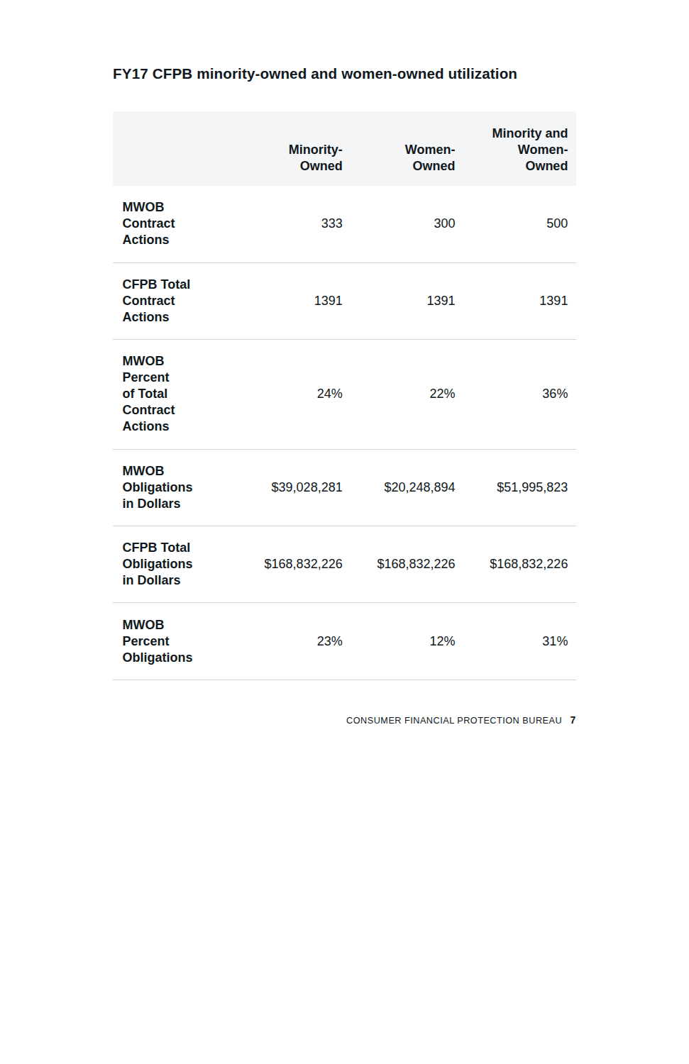FY17 CFPB minority-owned and women-owned utilization
| | Minority- Owned | Women- Owned | Minority and Women- Owned |
| --- | --- | --- | --- |
| MWOB Contract Actions | 333 | 300 | 500 |
| CFPB Total Contract Actions | 1391 | 1391 | 1391 |
| MWOB Percent of Total Contract Actions | 24% | 22% | 36% |
| MWOB Obligations in Dollars | $39,028,281 | $20,248,894 | $51,995,823 |
| CFPB Total Obligations in Dollars | $168,832,226 | $168,832,226 | $168,832,226 |
| MWOB Percent Obligations | 23% | 12% | 31% |
CONSUMER FINANCIAL PROTECTION BUREAU7